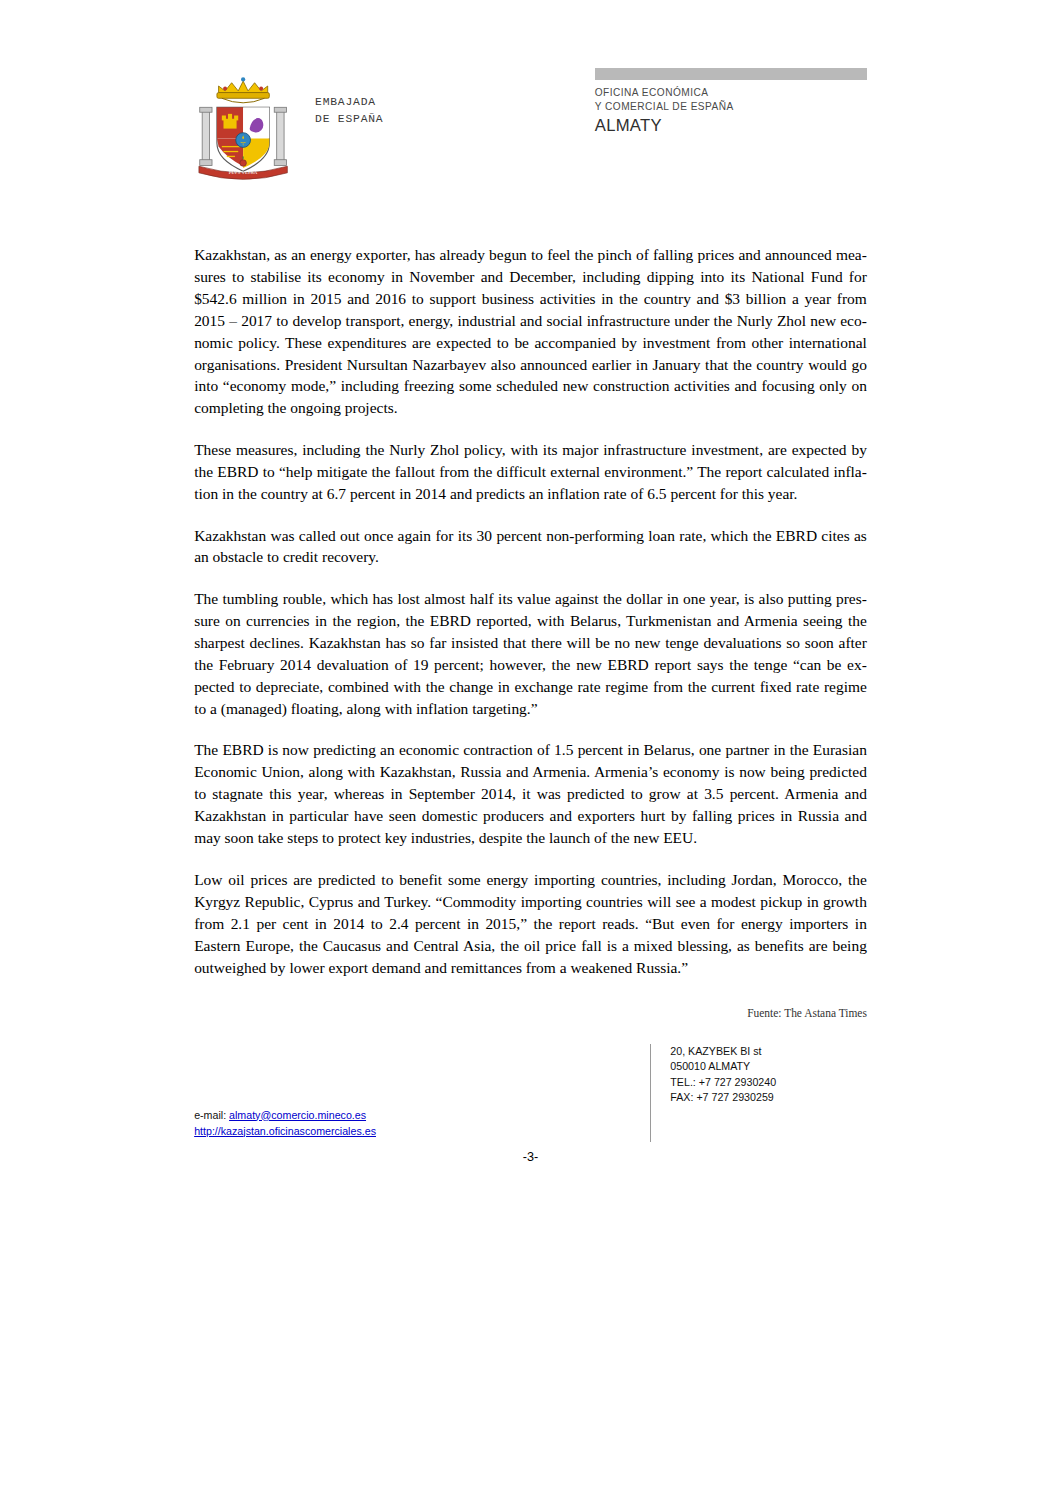PLVS VLTRA
EMBAJADA
DE ESPAÑA
OFICINA ECONÓMICA
Y COMERCIAL DE ESPAÑA
ALMATY
Kazakhstan, as an energy exporter, has already begun to feel the pinch of falling prices and announced measures to stabilise its economy in November and December, including dipping into its National Fund for $542.6 million in 2015 and 2016 to support business activities in the country and $3 billion a year from 2015 – 2017 to develop transport, energy, industrial and social infrastructure under the Nurly Zhol new economic policy. These expenditures are expected to be accompanied by investment from other international organisations. President Nursultan Nazarbayev also announced earlier in January that the country would go into “economy mode,” including freezing some scheduled new construction activities and focusing only on completing the ongoing projects.
These measures, including the Nurly Zhol policy, with its major infrastructure investment, are expected by the EBRD to “help mitigate the fallout from the difficult external environment.” The report calculated inflation in the country at 6.7 percent in 2014 and predicts an inflation rate of 6.5 percent for this year.
Kazakhstan was called out once again for its 30 percent non-performing loan rate, which the EBRD cites as an obstacle to credit recovery.
The tumbling rouble, which has lost almost half its value against the dollar in one year, is also putting pressure on currencies in the region, the EBRD reported, with Belarus, Turkmenistan and Armenia seeing the sharpest declines. Kazakhstan has so far insisted that there will be no new tenge devaluations so soon after the February 2014 devaluation of 19 percent; however, the new EBRD report says the tenge “can be expected to depreciate, combined with the change in exchange rate regime from the current fixed rate regime to a (managed) floating, along with inflation targeting.”
The EBRD is now predicting an economic contraction of 1.5 percent in Belarus, one partner in the Eurasian Economic Union, along with Kazakhstan, Russia and Armenia. Armenia’s economy is now being predicted to stagnate this year, whereas in September 2014, it was predicted to grow at 3.5 percent. Armenia and Kazakhstan in particular have seen domestic producers and exporters hurt by falling prices in Russia and may soon take steps to protect key industries, despite the launch of the new EEU.
Low oil prices are predicted to benefit some energy importing countries, including Jordan, Morocco, the Kyrgyz Republic, Cyprus and Turkey. “Commodity importing countries will see a modest pickup in growth from 2.1 per cent in 2014 to 2.4 percent in 2015,” the report reads. “But even for energy importers in Eastern Europe, the Caucasus and Central Asia, the oil price fall is a mixed blessing, as benefits are being outweighed by lower export demand and remittances from a weakened Russia.”
Fuente: The Astana Times
e-mail: almaty@comercio.mineco.es
http://kazajstan.oficinascomerciales.es
20, KAZYBEK BI st
050010 ALMATY
TEL.: +7 727 2930240
FAX: +7 727 2930259
-3-